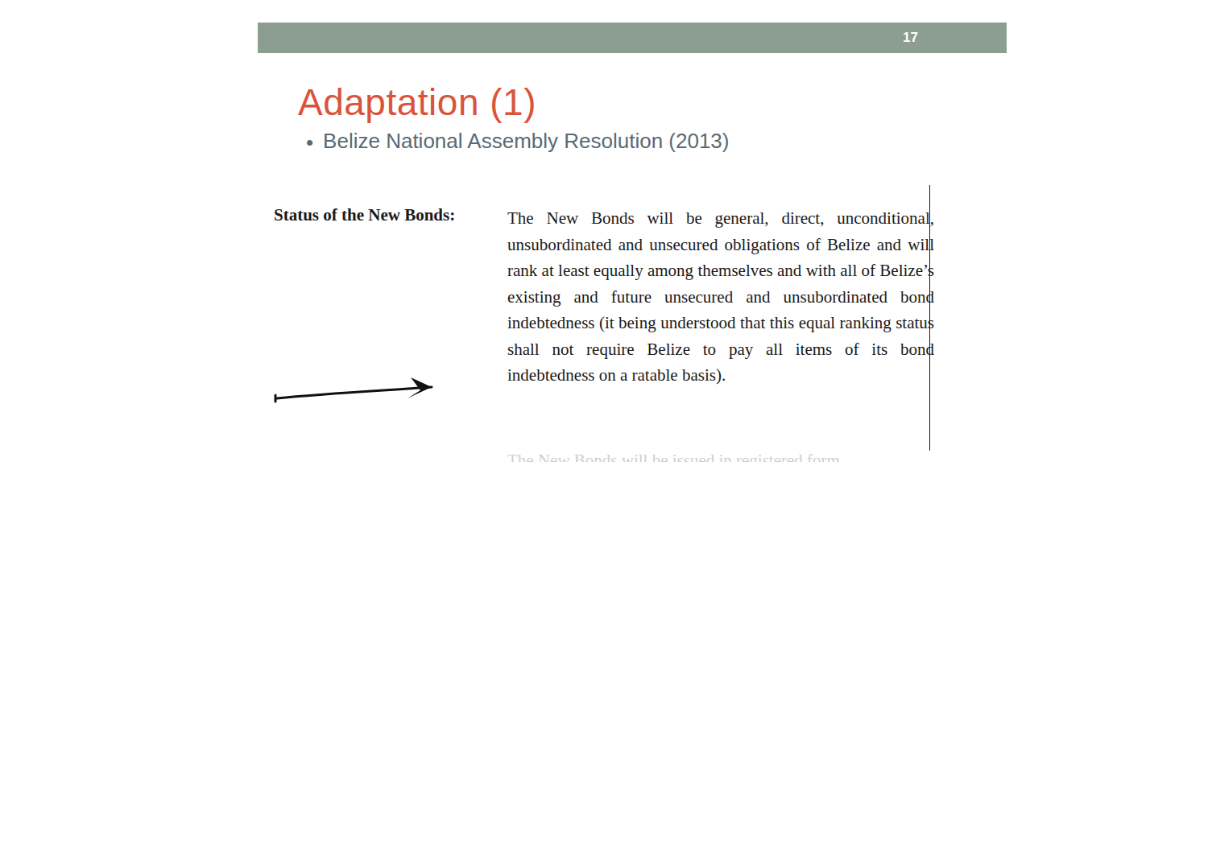17
Adaptation (1)
Belize National Assembly Resolution (2013)
| Status of the New Bonds: | The New Bonds will be general, direct, unconditional, unsubordinated and unsecured obligations of Belize and will rank at least equally among themselves and with all of Belize’s existing and future unsecured and unsubordinated bond indebtedness (it being understood that this equal ranking status shall not require Belize to pay all items of its bond indebtedness on a ratable basis). |
The New Bonds will be issued in registered form